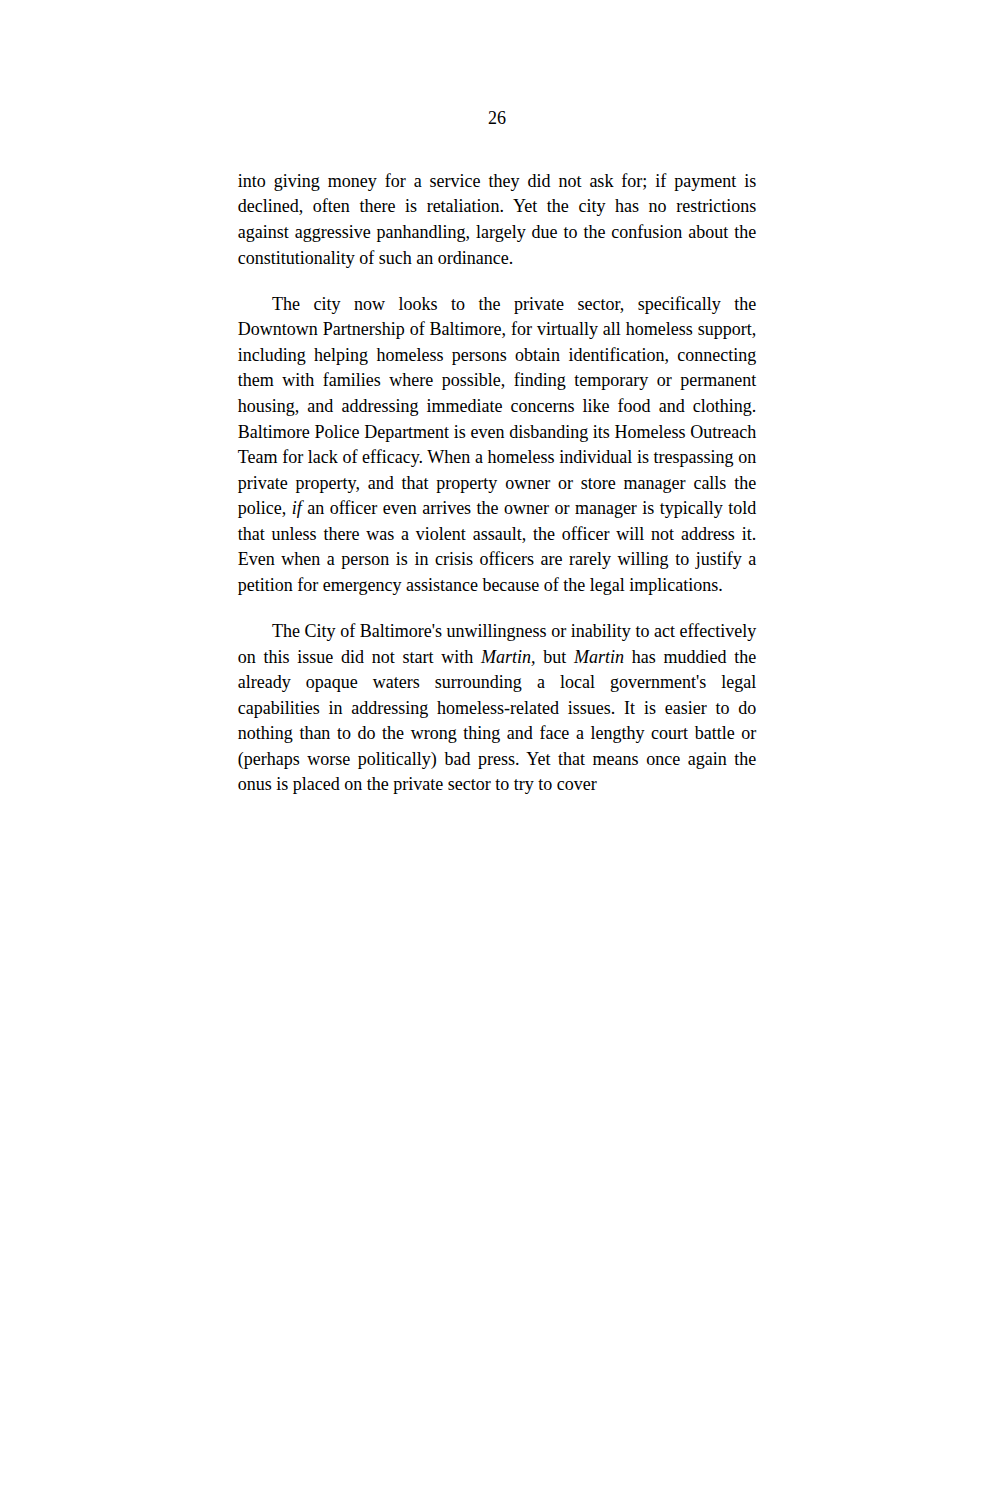26
into giving money for a service they did not ask for; if payment is declined, often there is retaliation. Yet the city has no restrictions against aggressive panhandling, largely due to the confusion about the constitutionality of such an ordinance.
The city now looks to the private sector, specifically the Downtown Partnership of Baltimore, for virtually all homeless support, including helping homeless persons obtain identification, connecting them with families where possible, finding temporary or permanent housing, and addressing immediate concerns like food and clothing. Baltimore Police Department is even disbanding its Homeless Outreach Team for lack of efficacy. When a homeless individual is trespassing on private property, and that property owner or store manager calls the police, if an officer even arrives the owner or manager is typically told that unless there was a violent assault, the officer will not address it. Even when a person is in crisis officers are rarely willing to justify a petition for emergency assistance because of the legal implications.
The City of Baltimore's unwillingness or inability to act effectively on this issue did not start with Martin, but Martin has muddied the already opaque waters surrounding a local government's legal capabilities in addressing homeless-related issues. It is easier to do nothing than to do the wrong thing and face a lengthy court battle or (perhaps worse politically) bad press. Yet that means once again the onus is placed on the private sector to try to cover